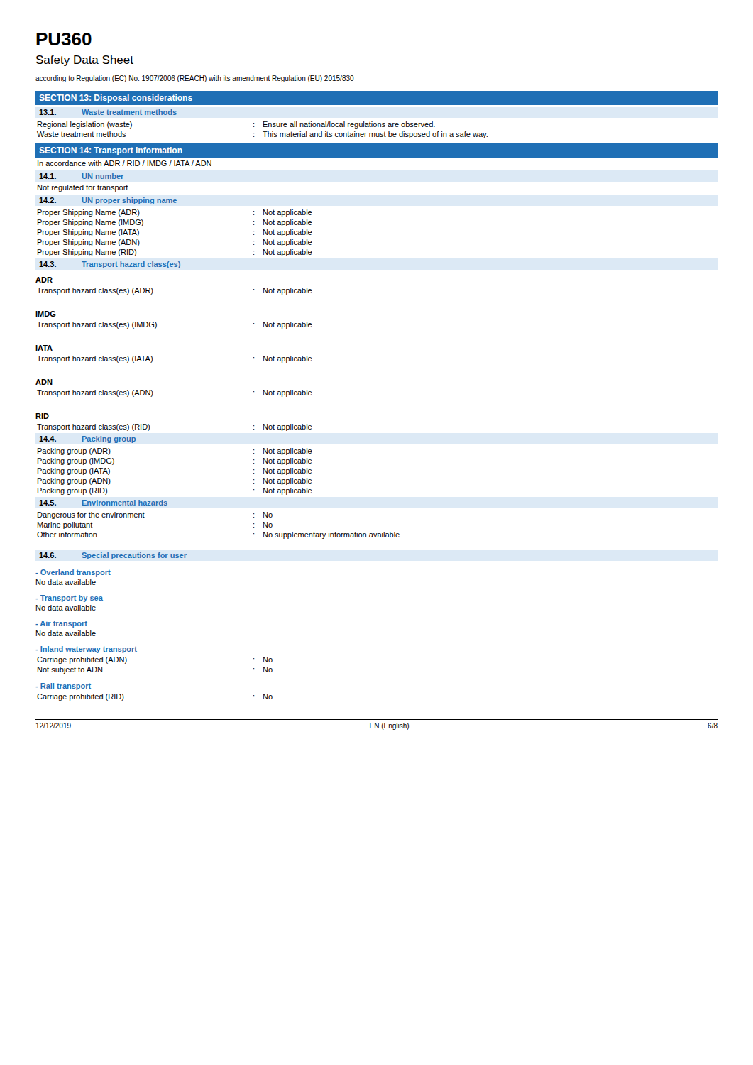PU360
Safety Data Sheet
according to Regulation (EC) No. 1907/2006 (REACH) with its amendment Regulation (EU) 2015/830
SECTION 13: Disposal considerations
13.1. Waste treatment methods
| Regional legislation (waste) | : | Ensure all national/local regulations are observed. |
| Waste treatment methods | : | This material and its container must be disposed of in a safe way. |
SECTION 14: Transport information
In accordance with ADR / RID / IMDG / IATA / ADN
14.1. UN number
Not regulated for transport
14.2. UN proper shipping name
| Proper Shipping Name (ADR) | : | Not applicable |
| Proper Shipping Name (IMDG) | : | Not applicable |
| Proper Shipping Name (IATA) | : | Not applicable |
| Proper Shipping Name (ADN) | : | Not applicable |
| Proper Shipping Name (RID) | : | Not applicable |
14.3. Transport hazard class(es)
ADR
| Transport hazard class(es) (ADR) | : | Not applicable |
IMDG
| Transport hazard class(es) (IMDG) | : | Not applicable |
IATA
| Transport hazard class(es) (IATA) | : | Not applicable |
ADN
| Transport hazard class(es) (ADN) | : | Not applicable |
RID
| Transport hazard class(es) (RID) | : | Not applicable |
14.4. Packing group
| Packing group (ADR) | : | Not applicable |
| Packing group (IMDG) | : | Not applicable |
| Packing group (IATA) | : | Not applicable |
| Packing group (ADN) | : | Not applicable |
| Packing group (RID) | : | Not applicable |
14.5. Environmental hazards
| Dangerous for the environment | : | No |
| Marine pollutant | : | No |
| Other information | : | No supplementary information available |
14.6. Special precautions for user
- Overland transport
No data available
- Transport by sea
No data available
- Air transport
No data available
- Inland waterway transport
| Carriage prohibited (ADN) | : | No |
| Not subject to ADN | : | No |
- Rail transport
| Carriage prohibited (RID) | : | No |
12/12/2019 EN (English) 6/8